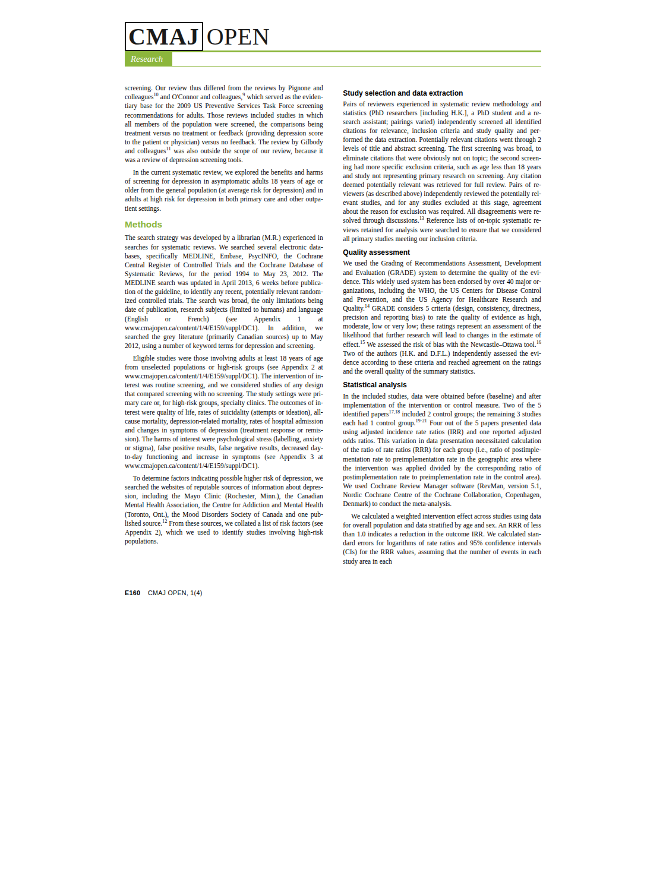CMAJ OPEN
Research
screening. Our review thus differed from the reviews by Pignone and colleagues10 and O'Connor and colleagues,9 which served as the evidentiary base for the 2009 US Preventive Services Task Force screening recommendations for adults. Those reviews included studies in which all members of the population were screened, the comparisons being treatment versus no treatment or feedback (providing depression score to the patient or physician) versus no feedback. The review by Gilbody and colleagues11 was also outside the scope of our review, because it was a review of depression screening tools.
In the current systematic review, we explored the benefits and harms of screening for depression in asymptomatic adults 18 years of age or older from the general population (at average risk for depression) and in adults at high risk for depression in both primary care and other outpatient settings.
Methods
The search strategy was developed by a librarian (M.R.) experienced in searches for systematic reviews. We searched several electronic databases, specifically MEDLINE, Embase, PsycINFO, the Cochrane Central Register of Controlled Trials and the Cochrane Database of Systematic Reviews, for the period 1994 to May 23, 2012. The MEDLINE search was updated in April 2013, 6 weeks before publication of the guideline, to identify any recent, potentially relevant randomized controlled trials. The search was broad, the only limitations being date of publication, research subjects (limited to humans) and language (English or French) (see Appendix 1 at www.cmajopen.ca/content/1/4/E159/suppl/DC1). In addition, we searched the grey literature (primarily Canadian sources) up to May 2012, using a number of keyword terms for depression and screening.
Eligible studies were those involving adults at least 18 years of age from unselected populations or high-risk groups (see Appendix 2 at www.cmajopen.ca/content/1/4/E159/suppl/DC1). The intervention of interest was routine screening, and we considered studies of any design that compared screening with no screening. The study settings were primary care or, for high-risk groups, specialty clinics. The outcomes of interest were quality of life, rates of suicidality (attempts or ideation), all-cause mortality, depression-related mortality, rates of hospital admission and changes in symptoms of depression (treatment response or remission). The harms of interest were psychological stress (labelling, anxiety or stigma), false positive results, false negative results, decreased day-to-day functioning and increase in symptoms (see Appendix 3 at www.cmajopen.ca/content/1/4/E159/suppl/DC1).
To determine factors indicating possible higher risk of depression, we searched the websites of reputable sources of information about depression, including the Mayo Clinic (Rochester, Minn.), the Canadian Mental Health Association, the Centre for Addiction and Mental Health (Toronto, Ont.), the Mood Disorders Society of Canada and one published source.12 From these sources, we collated a list of risk factors (see Appendix 2), which we used to identify studies involving high-risk populations.
Study selection and data extraction
Pairs of reviewers experienced in systematic review methodology and statistics (PhD researchers [including H.K.], a PhD student and a research assistant; pairings varied) independently screened all identified citations for relevance, inclusion criteria and study quality and performed the data extraction. Potentially relevant citations went through 2 levels of title and abstract screening. The first screening was broad, to eliminate citations that were obviously not on topic; the second screening had more specific exclusion criteria, such as age less than 18 years and study not representing primary research on screening. Any citation deemed potentially relevant was retrieved for full review. Pairs of reviewers (as described above) independently reviewed the potentially relevant studies, and for any studies excluded at this stage, agreement about the reason for exclusion was required. All disagreements were resolved through discussions.13 Reference lists of on-topic systematic reviews retained for analysis were searched to ensure that we considered all primary studies meeting our inclusion criteria.
Quality assessment
We used the Grading of Recommendations Assessment, Development and Evaluation (GRADE) system to determine the quality of the evidence. This widely used system has been endorsed by over 40 major organizations, including the WHO, the US Centers for Disease Control and Prevention, and the US Agency for Healthcare Research and Quality.14 GRADE considers 5 criteria (design, consistency, directness, precision and reporting bias) to rate the quality of evidence as high, moderate, low or very low; these ratings represent an assessment of the likelihood that further research will lead to changes in the estimate of effect.15 We assessed the risk of bias with the Newcastle–Ottawa tool.16 Two of the authors (H.K. and D.F.L.) independently assessed the evidence according to these criteria and reached agreement on the ratings and the overall quality of the summary statistics.
Statistical analysis
In the included studies, data were obtained before (baseline) and after implementation of the intervention or control measure. Two of the 5 identified papers17,18 included 2 control groups; the remaining 3 studies each had 1 control group.19-21 Four out of the 5 papers presented data using adjusted incidence rate ratios (IRR) and one reported adjusted odds ratios. This variation in data presentation necessitated calculation of the ratio of rate ratios (RRR) for each group (i.e., ratio of postimplementation rate to preimplementation rate in the geographic area where the intervention was applied divided by the corresponding ratio of postimplementation rate to preimplementation rate in the control area). We used Cochrane Review Manager software (RevMan, version 5.1, Nordic Cochrane Centre of the Cochrane Collaboration, Copenhagen, Denmark) to conduct the meta-analysis.
We calculated a weighted intervention effect across studies using data for overall population and data stratified by age and sex. An RRR of less than 1.0 indicates a reduction in the outcome IRR. We calculated standard errors for logarithms of rate ratios and 95% confidence intervals (CIs) for the RRR values, assuming that the number of events in each study area in each
E160 CMAJ OPEN, 1(4)